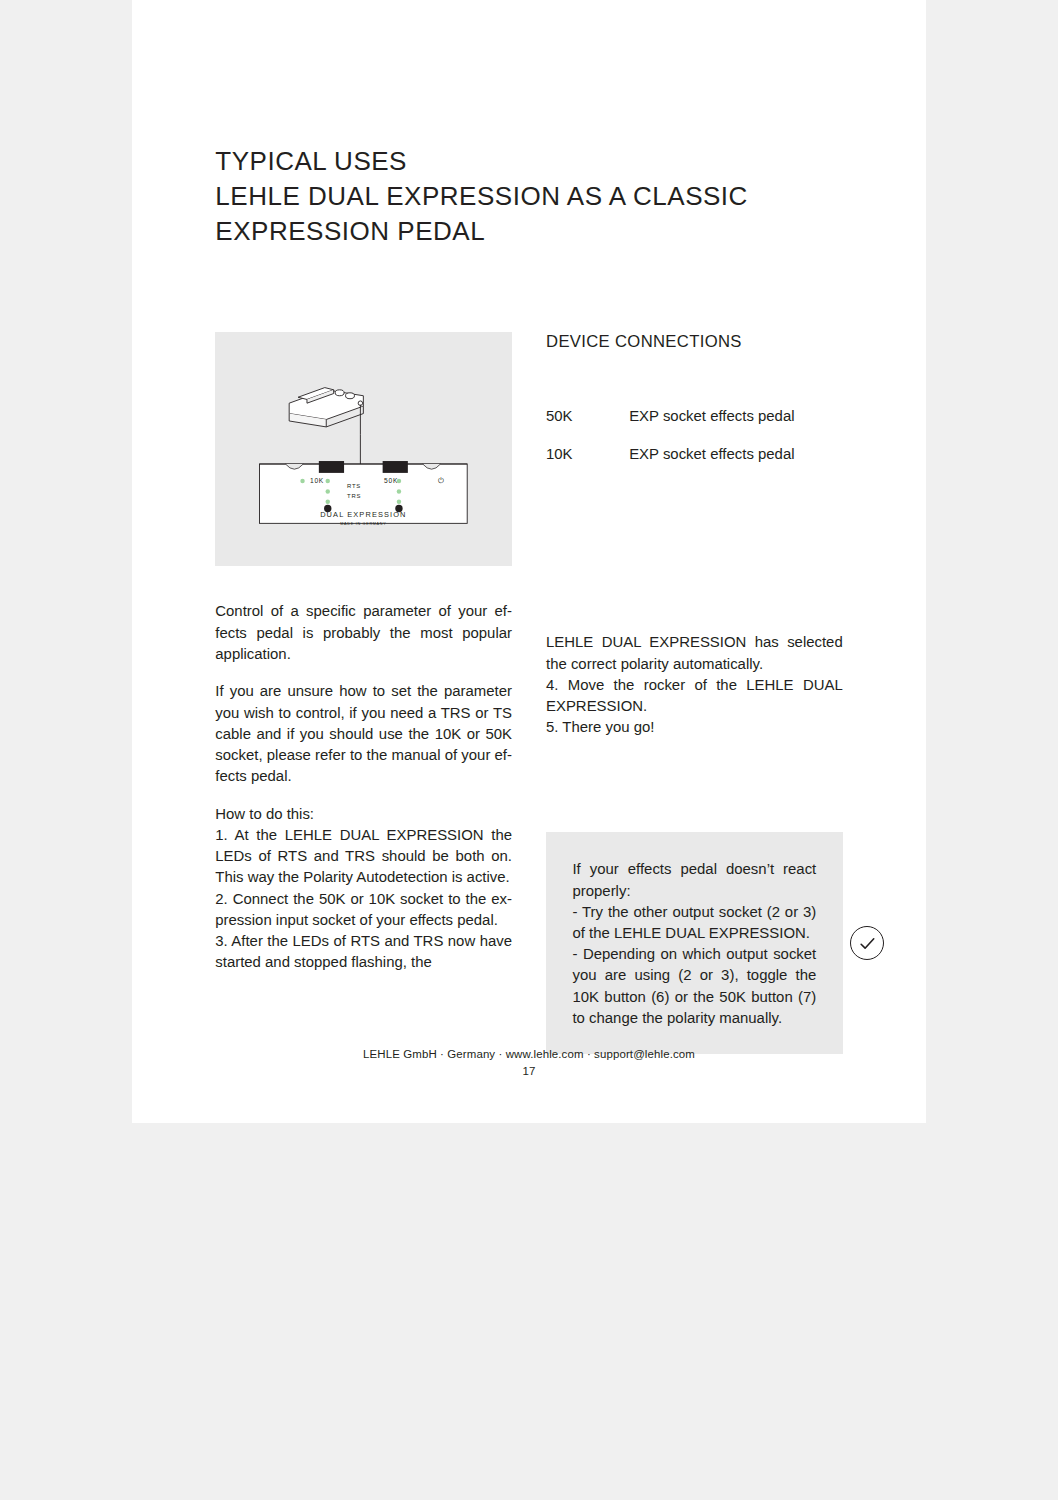Typical uses
Lehle Dual Expression as a classic expression pedal
10K 50K RTS TRS ⏻ DUAL EXPRESSION MADE IN GERMANY
Control of a specific parameter of your effects pedal is probably the most popular application.
If you are unsure how to set the parameter you wish to control, if you need a TRS or TS cable and if you should use the 10K or 50K socket, please refer to the manual of your effects pedal.
How to do this:
1. At the LEHLE DUAL EXPRESSION the LEDs of RTS and TRS should be both on. This way the Polarity Autodetection is active.
2. Connect the 50K or 10K socket to the expression input socket of your effects pedal.
3. After the LEDs of RTS and TRS now have started and stopped flashing, the
Device connections
50K EXP socket effects pedal
10K EXP socket effects pedal
LEHLE DUAL EXPRESSION has selected the correct polarity automatically.
4. Move the rocker of the LEHLE DUAL EXPRESSION.
5. There you go!
If your effects pedal doesn’t react properly:
- Try the other output socket (2 or 3) of the LEHLE DUAL EXPRESSION.
- Depending on which output socket you are using (2 or 3), toggle the 10K button (6) or the 50K button (7) to change the polarity manually.
LEHLE GmbH · Germany · www.lehle.com · support@lehle.com
17